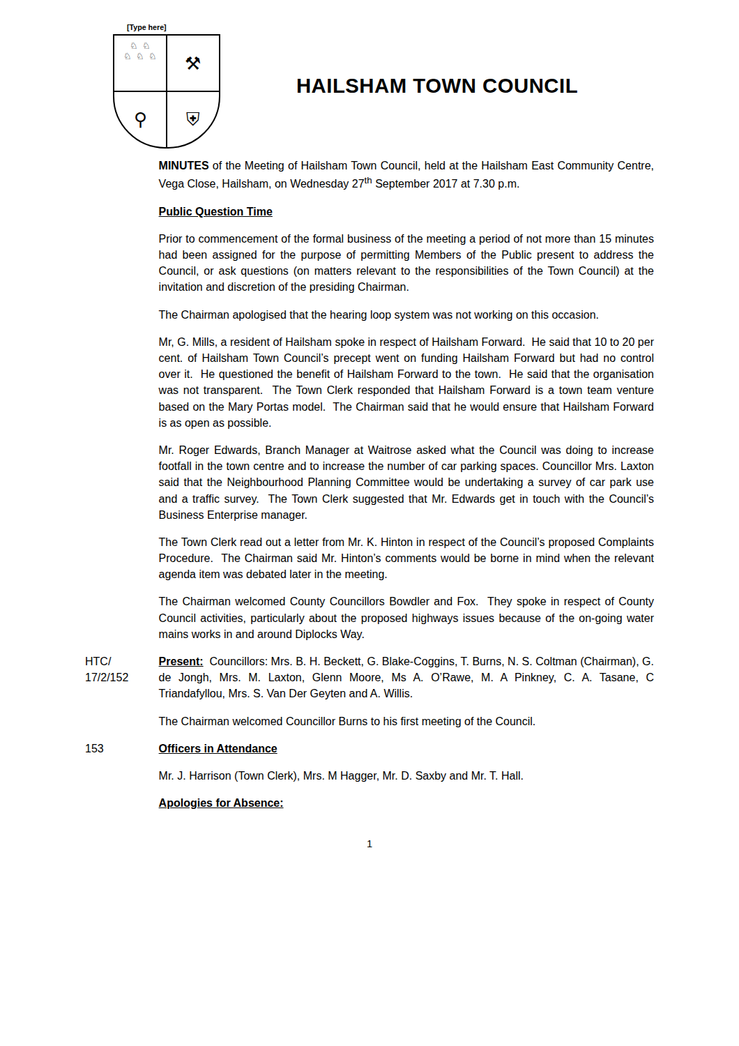[Type here]
♘ ♘
♘ ♘ ♘
⚒
⚲
⛨
HAILSHAM TOWN COUNCIL
MINUTES of the Meeting of Hailsham Town Council, held at the Hailsham East Community Centre, Vega Close, Hailsham, on Wednesday 27th September 2017 at 7.30 p.m.
Public Question Time
Prior to commencement of the formal business of the meeting a period of not more than 15 minutes had been assigned for the purpose of permitting Members of the Public present to address the Council, or ask questions (on matters relevant to the responsibilities of the Town Council) at the invitation and discretion of the presiding Chairman.
The Chairman apologised that the hearing loop system was not working on this occasion.
Mr, G. Mills, a resident of Hailsham spoke in respect of Hailsham Forward. He said that 10 to 20 per cent. of Hailsham Town Council’s precept went on funding Hailsham Forward but had no control over it. He questioned the benefit of Hailsham Forward to the town. He said that the organisation was not transparent. The Town Clerk responded that Hailsham Forward is a town team venture based on the Mary Portas model. The Chairman said that he would ensure that Hailsham Forward is as open as possible.
Mr. Roger Edwards, Branch Manager at Waitrose asked what the Council was doing to increase footfall in the town centre and to increase the number of car parking spaces. Councillor Mrs. Laxton said that the Neighbourhood Planning Committee would be undertaking a survey of car park use and a traffic survey. The Town Clerk suggested that Mr. Edwards get in touch with the Council’s Business Enterprise manager.
The Town Clerk read out a letter from Mr. K. Hinton in respect of the Council’s proposed Complaints Procedure. The Chairman said Mr. Hinton’s comments would be borne in mind when the relevant agenda item was debated later in the meeting.
The Chairman welcomed County Councillors Bowdler and Fox. They spoke in respect of County Council activities, particularly about the proposed highways issues because of the on-going water mains works in and around Diplocks Way.
HTC/
17/2/152
Present: Councillors: Mrs. B. H. Beckett, G. Blake-Coggins, T. Burns, N. S. Coltman (Chairman), G. de Jongh, Mrs. M. Laxton, Glenn Moore, Ms A. O’Rawe, M. A Pinkney, C. A. Tasane, C Triandafyllou, Mrs. S. Van Der Geyten and A. Willis.
The Chairman welcomed Councillor Burns to his first meeting of the Council.
153
Officers in Attendance
Mr. J. Harrison (Town Clerk), Mrs. M Hagger, Mr. D. Saxby and Mr. T. Hall.
Apologies for Absence:
1